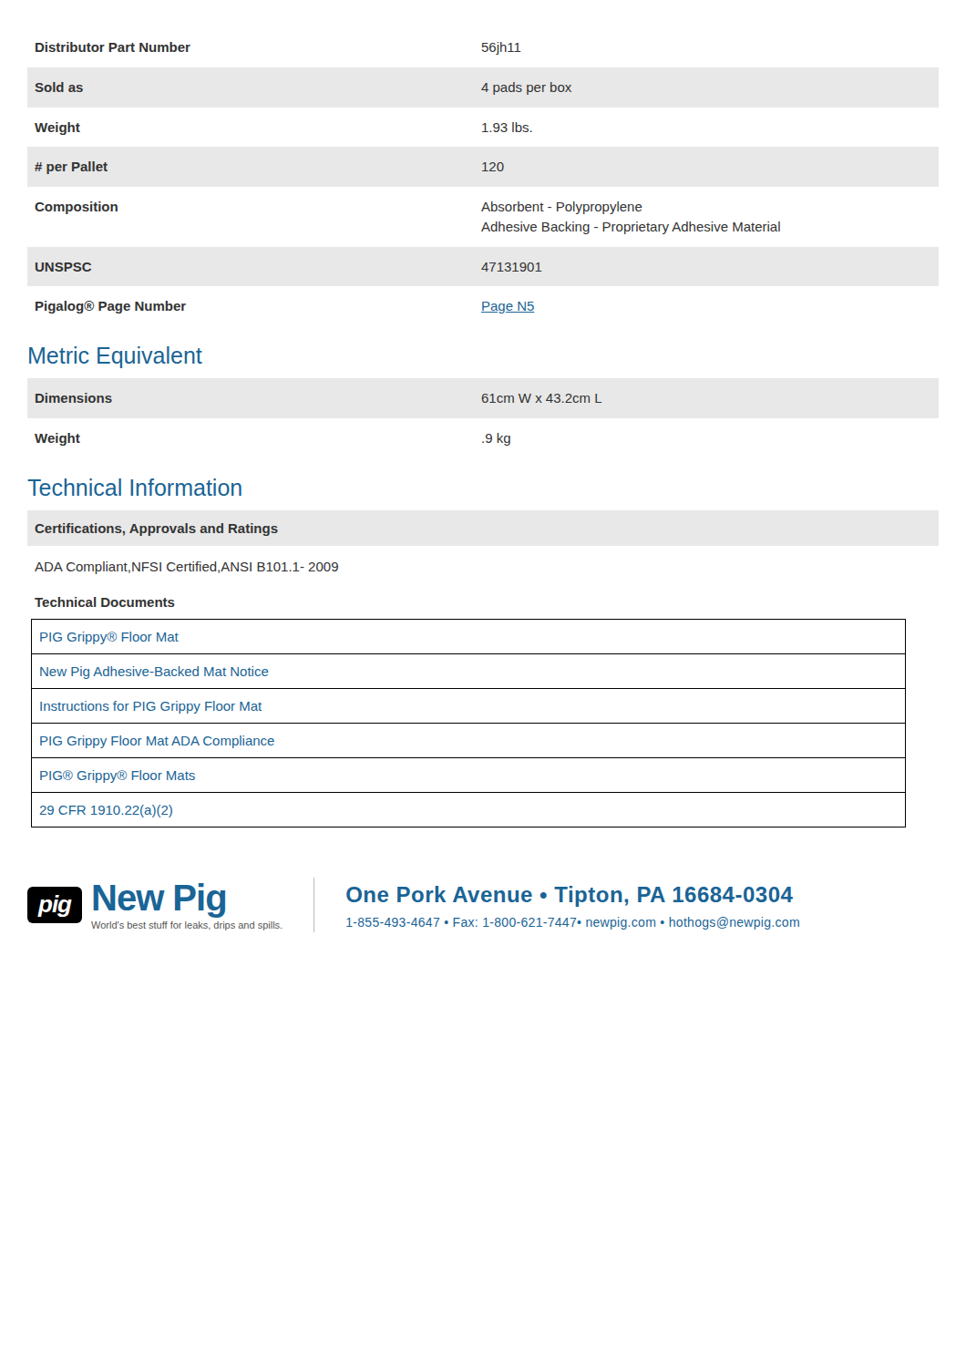| Distributor Part Number | 56jh11 |
| Sold as | 4 pads per box |
| Weight | 1.93 lbs. |
| # per Pallet | 120 |
| Composition | Absorbent - Polypropylene Adhesive Backing - Proprietary Adhesive Material |
| UNSPSC | 47131901 |
| Pigalog® Page Number | Page N5 |
Metric Equivalent
| Dimensions | 61cm W x 43.2cm L |
| Weight | .9 kg |
Technical Information
Certifications, Approvals and Ratings
ADA Compliant,NFSI Certified,ANSI B101.1- 2009
Technical Documents
| PIG Grippy® Floor Mat |
| New Pig Adhesive-Backed Mat Notice |
| Instructions for PIG Grippy Floor Mat |
| PIG Grippy Floor Mat ADA Compliance |
| PIG® Grippy® Floor Mats |
| 29 CFR 1910.22(a)(2) |
pig
New Pig
World's best stuff for leaks, drips and spills.
One Pork Avenue • Tipton, PA 16684-0304
1-855-493-4647 • Fax: 1-800-621-7447• newpig.com • hothogs@newpig.com